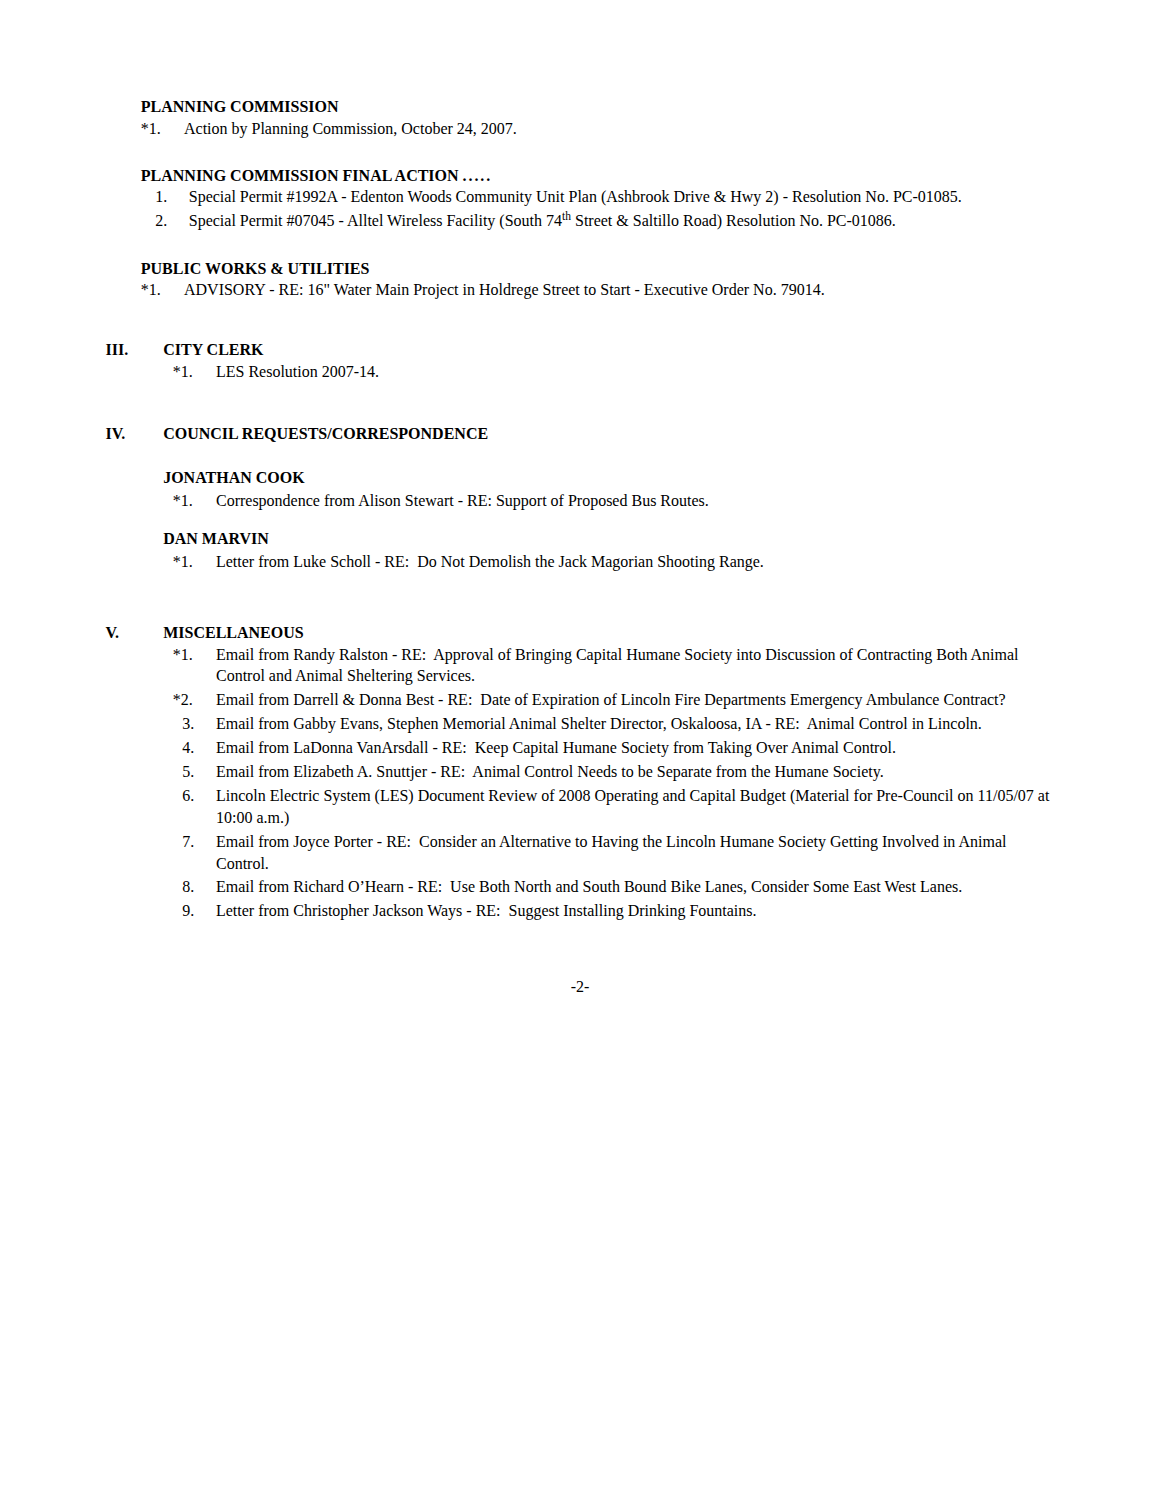Planning Commission
*1. Action by Planning Commission, October 24, 2007.
Planning Commission Final Action .....
1. Special Permit #1992A - Edenton Woods Community Unit Plan (Ashbrook Drive & Hwy 2) - Resolution No. PC-01085.
2. Special Permit #07045 - Alltel Wireless Facility (South 74th Street & Saltillo Road) Resolution No. PC-01086.
Public Works & Utilities
*1. ADVISORY - RE: 16" Water Main Project in Holdrege Street to Start - Executive Order No. 79014.
III.
City Clerk
*1. LES Resolution 2007-14.
IV.
Council Requests/Correspondence
JONATHAN COOK
*1. Correspondence from Alison Stewart - RE: Support of Proposed Bus Routes.
DAN MARVIN
*1. Letter from Luke Scholl - RE: Do Not Demolish the Jack Magorian Shooting Range.
V.
Miscellaneous
*1. Email from Randy Ralston - RE: Approval of Bringing Capital Humane Society into Discussion of Contracting Both Animal Control and Animal Sheltering Services.
*2. Email from Darrell & Donna Best - RE: Date of Expiration of Lincoln Fire Departments Emergency Ambulance Contract?
3. Email from Gabby Evans, Stephen Memorial Animal Shelter Director, Oskaloosa, IA - RE: Animal Control in Lincoln.
4. Email from LaDonna VanArsdall - RE: Keep Capital Humane Society from Taking Over Animal Control.
5. Email from Elizabeth A. Snuttjer - RE: Animal Control Needs to be Separate from the Humane Society.
6. Lincoln Electric System (LES) Document Review of 2008 Operating and Capital Budget (Material for Pre-Council on 11/05/07 at 10:00 a.m.)
7. Email from Joyce Porter - RE: Consider an Alternative to Having the Lincoln Humane Society Getting Involved in Animal Control.
8. Email from Richard O’Hearn - RE: Use Both North and South Bound Bike Lanes, Consider Some East West Lanes.
9. Letter from Christopher Jackson Ways - RE: Suggest Installing Drinking Fountains.
-2-